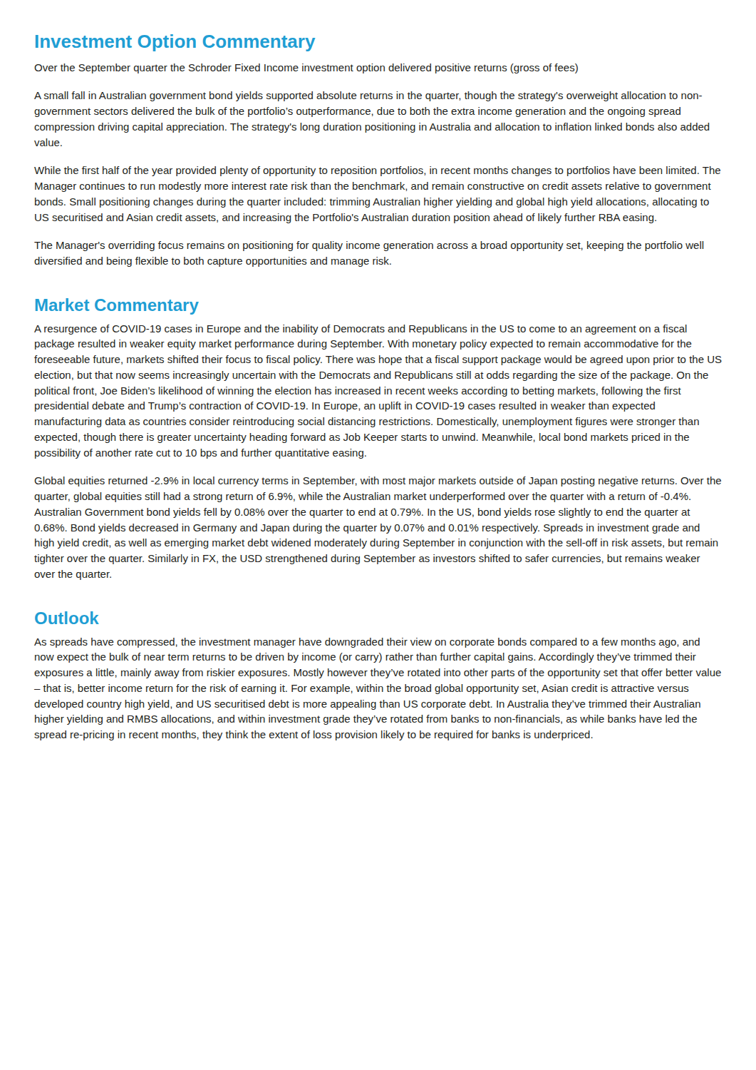Investment Option Commentary
Over the September quarter the Schroder Fixed Income investment option delivered positive returns (gross of fees)
A small fall in Australian government bond yields supported absolute returns in the quarter, though the strategy's overweight allocation to non-government sectors delivered the bulk of the portfolio’s outperformance, due to both the extra income generation and the ongoing spread compression driving capital appreciation. The strategy's long duration positioning in Australia and allocation to inflation linked bonds also added value.
While the first half of the year provided plenty of opportunity to reposition portfolios, in recent months changes to portfolios have been limited. The Manager continues to run modestly more interest rate risk than the benchmark, and remain constructive on credit assets relative to government bonds. Small positioning changes during the quarter included: trimming Australian higher yielding and global high yield allocations, allocating to US securitised and Asian credit assets, and increasing the Portfolio's Australian duration position ahead of likely further RBA easing.
The Manager's overriding focus remains on positioning for quality income generation across a broad opportunity set, keeping the portfolio well diversified and being flexible to both capture opportunities and manage risk.
Market Commentary
A resurgence of COVID-19 cases in Europe and the inability of Democrats and Republicans in the US to come to an agreement on a fiscal package resulted in weaker equity market performance during September. With monetary policy expected to remain accommodative for the foreseeable future, markets shifted their focus to fiscal policy. There was hope that a fiscal support package would be agreed upon prior to the US election, but that now seems increasingly uncertain with the Democrats and Republicans still at odds regarding the size of the package. On the political front, Joe Biden’s likelihood of winning the election has increased in recent weeks according to betting markets, following the first presidential debate and Trump’s contraction of COVID-19. In Europe, an uplift in COVID-19 cases resulted in weaker than expected manufacturing data as countries consider reintroducing social distancing restrictions. Domestically, unemployment figures were stronger than expected, though there is greater uncertainty heading forward as Job Keeper starts to unwind. Meanwhile, local bond markets priced in the possibility of another rate cut to 10 bps and further quantitative easing.
Global equities returned -2.9% in local currency terms in September, with most major markets outside of Japan posting negative returns. Over the quarter, global equities still had a strong return of 6.9%, while the Australian market underperformed over the quarter with a return of -0.4%. Australian Government bond yields fell by 0.08% over the quarter to end at 0.79%. In the US, bond yields rose slightly to end the quarter at 0.68%. Bond yields decreased in Germany and Japan during the quarter by 0.07% and 0.01% respectively. Spreads in investment grade and high yield credit, as well as emerging market debt widened moderately during September in conjunction with the sell-off in risk assets, but remain tighter over the quarter. Similarly in FX, the USD strengthened during September as investors shifted to safer currencies, but remains weaker over the quarter.
Outlook
As spreads have compressed, the investment manager have downgraded their view on corporate bonds compared to a few months ago, and now expect the bulk of near term returns to be driven by income (or carry) rather than further capital gains. Accordingly they’ve trimmed their exposures a little, mainly away from riskier exposures. Mostly however they’ve rotated into other parts of the opportunity set that offer better value – that is, better income return for the risk of earning it. For example, within the broad global opportunity set, Asian credit is attractive versus developed country high yield, and US securitised debt is more appealing than US corporate debt. In Australia they’ve trimmed their Australian higher yielding and RMBS allocations, and within investment grade they’ve rotated from banks to non-financials, as while banks have led the spread re-pricing in recent months, they think the extent of loss provision likely to be required for banks is underpriced.